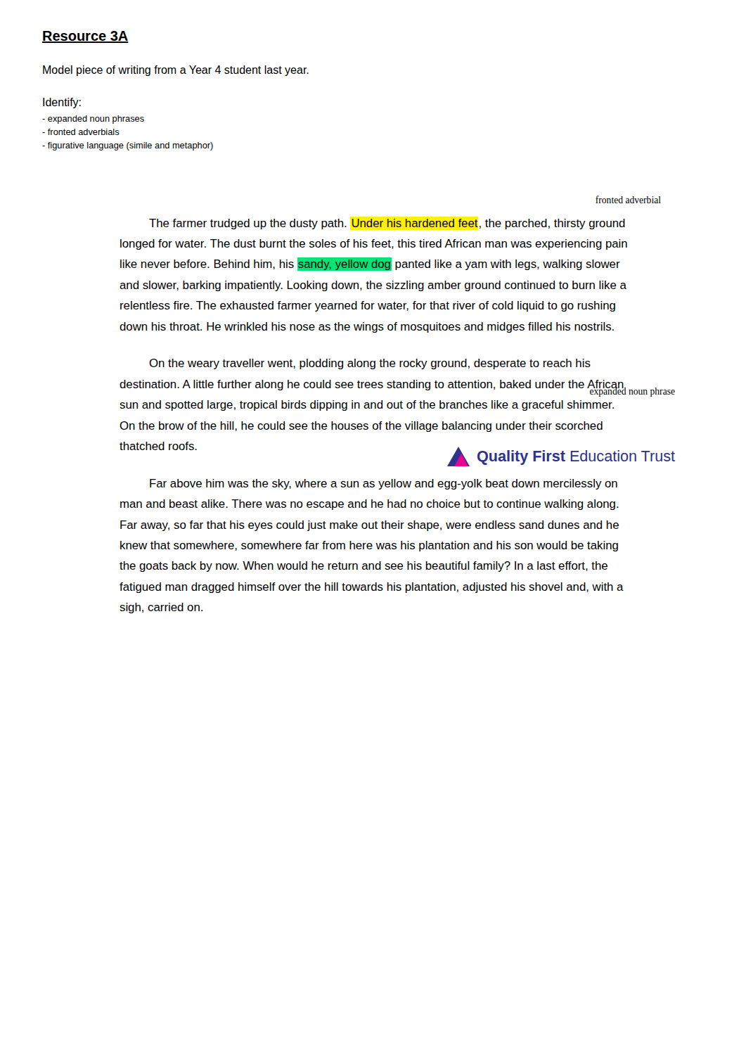Resource 3A
Model piece of writing from a Year 4 student last year.
Identify:
- expanded noun phrases
- fronted adverbials
- figurative language (simile and metaphor)
fronted adverbial
The farmer trudged up the dusty path. Under his hardened feet, the parched, thirsty ground longed for water. The dust burnt the soles of his feet, this tired African man was experiencing pain like never before. Behind him, his sandy, yellow dog panted like a yam with legs, walking slower and slower, barking impatiently. Looking down, the sizzling amber ground continued to burn like a relentless fire. The exhausted farmer yearned for water, for that river of cold liquid to go rushing down his throat. He wrinkled his nose as the wings of mosquitoes and midges filled his nostrils.
On the weary traveller went, plodding along the rocky ground, desperate to reach his destination. A little further along he could see trees standing to attention, baked under the African sun and spotted large, tropical birds dipping in and out of the branches like a graceful shimmer. On the brow of the hill, he could see the houses of the village balancing under their scorched thatched roofs.
Far above him was the sky, where a sun as yellow and egg-yolk beat down mercilessly on man and beast alike. There was no escape and he had no choice but to continue walking along. Far away, so far that his eyes could just make out their shape, were endless sand dunes and he knew that somewhere, somewhere far from here was his plantation and his son would be taking the goats back by now. When would he return and see his beautiful family? In a last effort, the fatigued man dragged himself over the hill towards his plantation, adjusted his shovel and, with a sigh, carried on.
expanded noun phrase
Quality First Education Trust